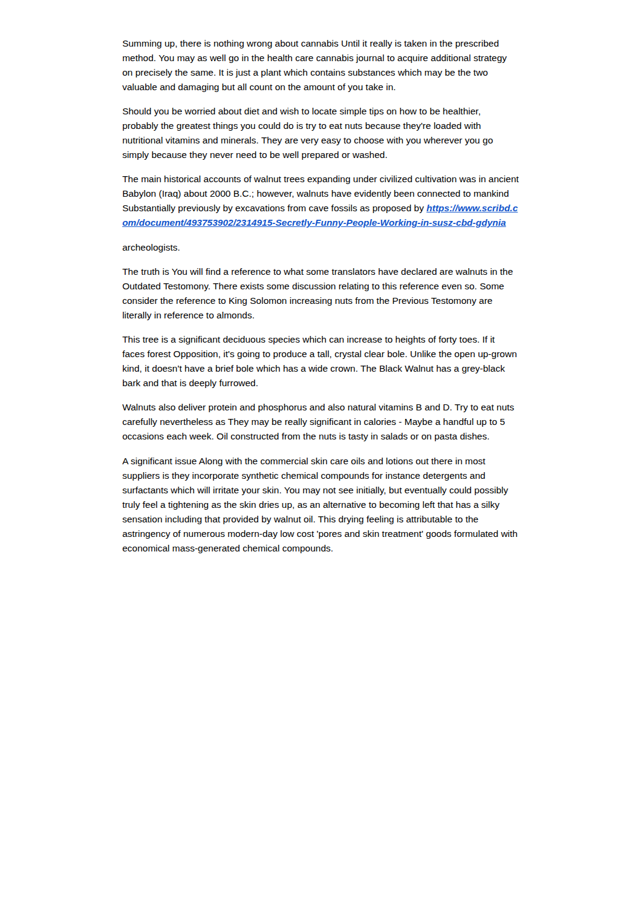Summing up, there is nothing wrong about cannabis Until it really is taken in the prescribed method. You may as well go in the health care cannabis journal to acquire additional strategy on precisely the same. It is just a plant which contains substances which may be the two valuable and damaging but all count on the amount of you take in.
Should you be worried about diet and wish to locate simple tips on how to be healthier, probably the greatest things you could do is try to eat nuts because they're loaded with nutritional vitamins and minerals. They are very easy to choose with you wherever you go simply because they never need to be well prepared or washed.
The main historical accounts of walnut trees expanding under civilized cultivation was in ancient Babylon (Iraq) about 2000 B.C.; however, walnuts have evidently been connected to mankind Substantially previously by excavations from cave fossils as proposed by https://www.scribd.com/document/493753902/2314915-Secretly-Funny-People-Working-in-susz-cbd-gdynia
archeologists.
The truth is You will find a reference to what some translators have declared are walnuts in the Outdated Testomony. There exists some discussion relating to this reference even so. Some consider the reference to King Solomon increasing nuts from the Previous Testomony are literally in reference to almonds.
This tree is a significant deciduous species which can increase to heights of forty toes. If it faces forest Opposition, it's going to produce a tall, crystal clear bole. Unlike the open up-grown kind, it doesn't have a brief bole which has a wide crown. The Black Walnut has a grey-black bark and that is deeply furrowed.
Walnuts also deliver protein and phosphorus and also natural vitamins B and D. Try to eat nuts carefully nevertheless as They may be really significant in calories - Maybe a handful up to 5 occasions each week. Oil constructed from the nuts is tasty in salads or on pasta dishes.
A significant issue Along with the commercial skin care oils and lotions out there in most suppliers is they incorporate synthetic chemical compounds for instance detergents and surfactants which will irritate your skin. You may not see initially, but eventually could possibly truly feel a tightening as the skin dries up, as an alternative to becoming left that has a silky sensation including that provided by walnut oil. This drying feeling is attributable to the astringency of numerous modern-day low cost 'pores and skin treatment' goods formulated with economical mass-generated chemical compounds.